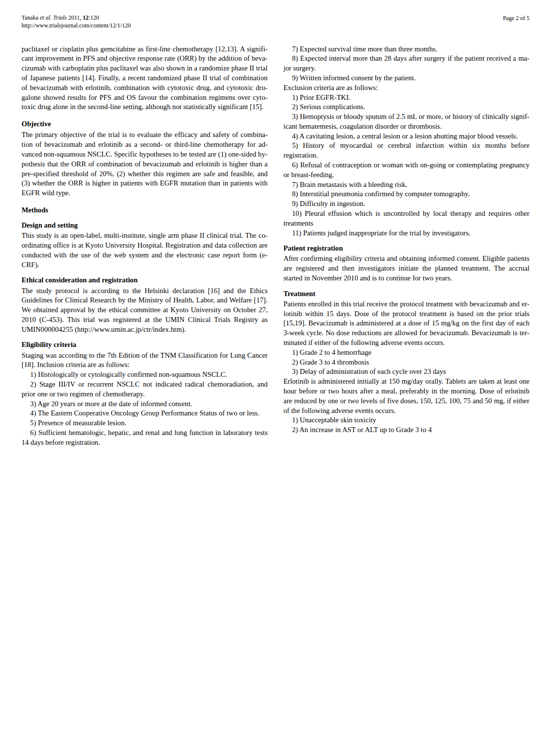Tanaka et al. Trials 2011, 12:120
http://www.trialsjournal.com/content/12/1/120
Page 2 of 5
paclitaxel or cisplatin plus gemcitabine as first-line chemotherapy [12,13]. A significant improvement in PFS and objective response rate (ORR) by the addition of bevacizumab with carboplatin plus paclitaxel was also shown in a randomize phase II trial of Japanese patients [14]. Finally, a recent randomized phase II trial of combination of bevacizumab with erlotinib, combination with cytotoxic drug, and cytotoxic drugalone showed results for PFS and OS favour the combination regimens over cytotoxic drug alone in the second-line setting, although not statistically significant [15].
Objective
The primary objective of the trial is to evaluate the efficacy and safety of combination of bevacizumab and erlotinib as a second- or third-line chemotherapy for advanced non-squamous NSCLC. Specific hypotheses to be tested are (1) one-sided hypothesis that the ORR of combination of bevacizumab and erlotinib is higher than a pre-specified threshold of 20%, (2) whether this regimen are safe and feasible, and (3) whether the ORR is higher in patients with EGFR mutation than in patients with EGFR wild type.
Methods
Design and setting
This study is an open-label, multi-institute, single arm phase II clinical trial. The coordinating office is at Kyoto University Hospital. Registration and data collection are conducted with the use of the web system and the electronic case report form (e-CRF).
Ethical consideration and registration
The study protocol is according to the Helsinki declaration [16] and the Ethics Guidelines for Clinical Research by the Ministry of Health, Labor, and Welfare [17]. We obtained approval by the ethical committee at Kyoto University on October 27, 2010 (C-453). This trial was registered at the UMIN Clinical Trials Registry as UMIN000004255 (http://www.umin.ac.jp/ctr/index.htm).
Eligibility criteria
Staging was according to the 7th Edition of the TNM Classification for Lung Cancer [18]. Inclusion criteria are as follows:
1) Histologically or cytologically confirmed non-squamous NSCLC.
2) Stage III/IV or recurrent NSCLC not indicated radical chemoradiation, and prior one or two regimen of chemotherapy.
3) Age 20 years or more at the date of informed consent.
4) The Eastern Cooperative Oncology Group Performance Status of two or less.
5) Presence of measurable lesion.
6) Sufficient hematologic, hepatic, and renal and lung function in laboratory tests 14 days before registration.
7) Expected survival time more than three months.
8) Expected interval more than 28 days after surgery if the patient received a major surgery.
9) Written informed consent by the patient.
Exclusion criteria are as follows:
1) Prior EGFR-TKI.
2) Serious complications.
3) Hemoptysis or bloody sputum of 2.5 mL or more, or history of clinically significant hematemesis, coagulation disorder or thrombosis.
4) A cavitating lesion, a central lesion or a lesion abutting major blood vessels.
5) History of myocardial or cerebral infarction within six months before registration.
6) Refusal of contraception or woman with on-going or contemplating pregnancy or breast-feeding.
7) Brain metastasis with a bleeding risk.
8) Interstitial pneumonia confirmed by computer tomography.
9) Difficulty in ingestion.
10) Pleural effusion which is uncontrolled by local therapy and requires other treatments
11) Patients judged inappropriate for the trial by investigators.
Patient registration
After confirming eligibility criteria and obtaining informed consent. Eligible patients are registered and then investigators initiate the planned treatment. The accrual started in November 2010 and is to continue for two years.
Treatment
Patients enrolled in this trial receive the protocol treatment with bevacizumab and erlotinib within 15 days. Dose of the protocol treatment is based on the prior trials [15,19]. Bevacizumab is administered at a dose of 15 mg/kg on the first day of each 3-week cycle. No dose reductions are allowed for bevacizumab. Bevacizumab is terminated if either of the following adverse events occurs.
1) Grade 2 to 4 hemorrhage
2) Grade 3 to 4 thrombosis
3) Delay of administration of each cycle over 23 days
Erlotinib is administered initially at 150 mg/day orally. Tablets are taken at least one hour before or two hours after a meal, preferably in the morning. Dose of erlotinib are reduced by one or two levels of five doses, 150, 125, 100, 75 and 50 mg, if either of the following adverse events occurs.
1) Unacceptable skin toxicity
2) An increase in AST or ALT up to Grade 3 to 4